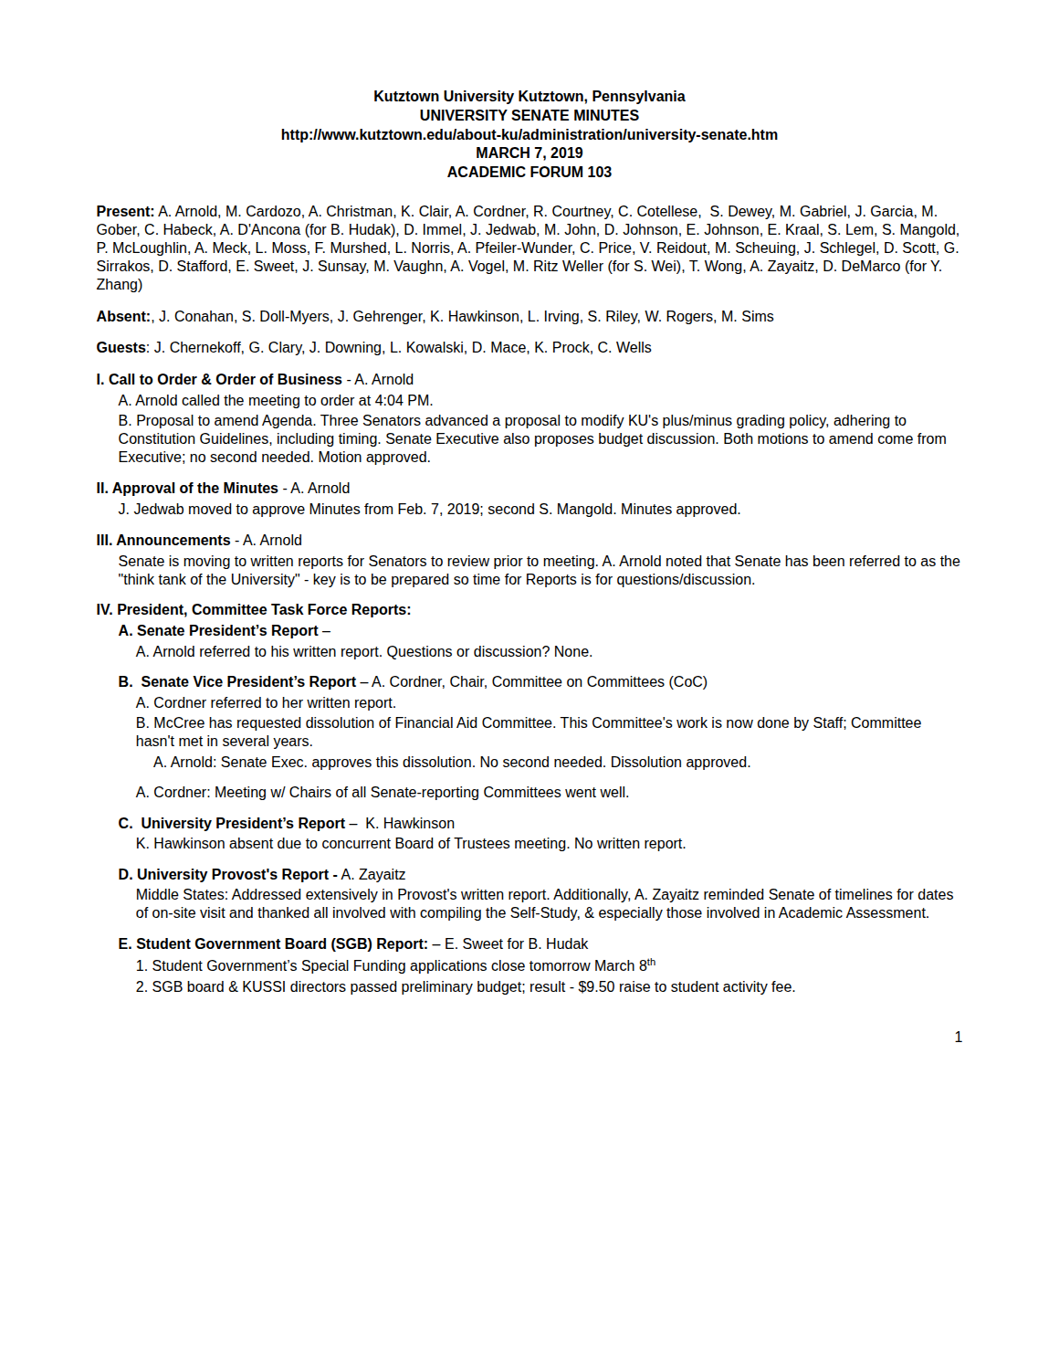Kutztown University Kutztown, Pennsylvania
UNIVERSITY SENATE MINUTES
http://www.kutztown.edu/about-ku/administration/university-senate.htm
MARCH 7, 2019
ACADEMIC FORUM 103
Present: A. Arnold, M. Cardozo, A. Christman, K. Clair, A. Cordner, R. Courtney, C. Cotellese, S. Dewey, M. Gabriel, J. Garcia, M. Gober, C. Habeck, A. D'Ancona (for B. Hudak), D. Immel, J. Jedwab, M. John, D. Johnson, E. Johnson, E. Kraal, S. Lem, S. Mangold, P. McLoughlin, A. Meck, L. Moss, F. Murshed, L. Norris, A. Pfeiler-Wunder, C. Price, V. Reidout, M. Scheuing, J. Schlegel, D. Scott, G. Sirrakos, D. Stafford, E. Sweet, J. Sunsay, M. Vaughn, A. Vogel, M. Ritz Weller (for S. Wei), T. Wong, A. Zayaitz, D. DeMarco (for Y. Zhang)
Absent:, J. Conahan, S. Doll-Myers, J. Gehrenger, K. Hawkinson, L. Irving, S. Riley, W. Rogers, M. Sims
Guests: J. Chernekoff, G. Clary, J. Downing, L. Kowalski, D. Mace, K. Prock, C. Wells
I. Call to Order & Order of Business - A. Arnold
A. Arnold called the meeting to order at 4:04 PM.
B. Proposal to amend Agenda. Three Senators advanced a proposal to modify KU's plus/minus grading policy, adhering to Constitution Guidelines, including timing. Senate Executive also proposes budget discussion. Both motions to amend come from Executive; no second needed. Motion approved.
II. Approval of the Minutes - A. Arnold
J. Jedwab moved to approve Minutes from Feb. 7, 2019; second S. Mangold. Minutes approved.
III. Announcements - A. Arnold
Senate is moving to written reports for Senators to review prior to meeting. A. Arnold noted that Senate has been referred to as the "think tank of the University" - key is to be prepared so time for Reports is for questions/discussion.
IV. President, Committee Task Force Reports:
A. Senate President’s Report –
A. Arnold referred to his written report. Questions or discussion? None.
B. Senate Vice President’s Report – A. Cordner, Chair, Committee on Committees (CoC)
A. Cordner referred to her written report.
B. McCree has requested dissolution of Financial Aid Committee. This Committee's work is now done by Staff; Committee hasn't met in several years.
A. Arnold: Senate Exec. approves this dissolution. No second needed. Dissolution approved.
A. Cordner: Meeting w/ Chairs of all Senate-reporting Committees went well.
C. University President’s Report – K. Hawkinson
K. Hawkinson absent due to concurrent Board of Trustees meeting. No written report.
D. University Provost's Report - A. Zayaitz
Middle States: Addressed extensively in Provost's written report. Additionally, A. Zayaitz reminded Senate of timelines for dates of on-site visit and thanked all involved with compiling the Self-Study, & especially those involved in Academic Assessment.
E. Student Government Board (SGB) Report: – E. Sweet for B. Hudak
1. Student Government’s Special Funding applications close tomorrow March 8th
2. SGB board & KUSSI directors passed preliminary budget; result - $9.50 raise to student activity fee.
1